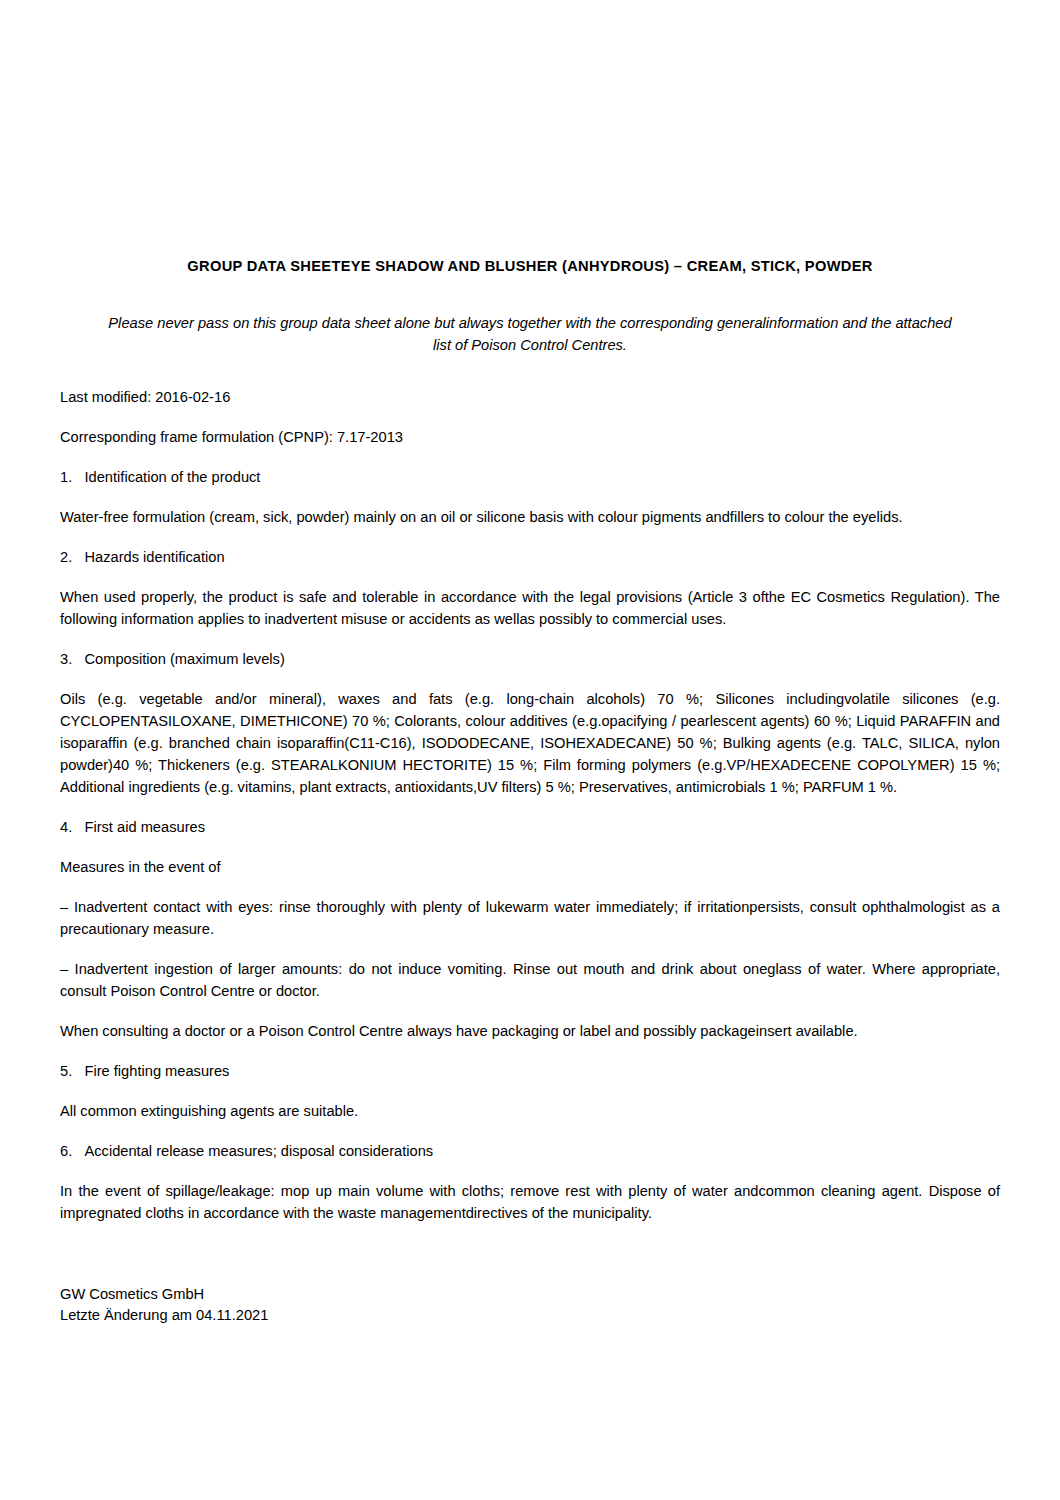GROUP DATA SHEETEYE SHADOW AND BLUSHER (ANHYDROUS) – CREAM, STICK, POWDER
Please never pass on this group data sheet alone but always together with the corresponding generalinformation and the attached list of Poison Control Centres.
Last modified: 2016-02-16
Corresponding frame formulation (CPNP): 7.17-2013
Identification of the product
Water-free formulation (cream, sick, powder) mainly on an oil or silicone basis with colour pigments andfillers to colour the eyelids.
Hazards identification
When used properly, the product is safe and tolerable in accordance with the legal provisions (Article 3 ofthe EC Cosmetics Regulation). The following information applies to inadvertent misuse or accidents as wellas possibly to commercial uses.
Composition (maximum levels)
Oils (e.g. vegetable and/or mineral), waxes and fats (e.g. long-chain alcohols) 70 %; Silicones includingvolatile silicones (e.g. CYCLOPENTASILOXANE, DIMETHICONE) 70 %; Colorants, colour additives (e.g.opacifying / pearlescent agents) 60 %; Liquid PARAFFIN and isoparaffin (e.g. branched chain isoparaffin(C11-C16), ISODODECANE, ISOHEXADECANE) 50 %; Bulking agents (e.g. TALC, SILICA, nylon powder)40 %; Thickeners (e.g. STEARALKONIUM HECTORITE) 15 %; Film forming polymers (e.g.VP/HEXADECENE COPOLYMER) 15 %; Additional ingredients (e.g. vitamins, plant extracts, antioxidants,UV filters) 5 %; Preservatives, antimicrobials 1 %; PARFUM 1 %.
First aid measures
Measures in the event of
– Inadvertent contact with eyes: rinse thoroughly with plenty of lukewarm water immediately; if irritationpersists, consult ophthalmologist as a precautionary measure.
– Inadvertent ingestion of larger amounts: do not induce vomiting. Rinse out mouth and drink about oneglass of water. Where appropriate, consult Poison Control Centre or doctor.
When consulting a doctor or a Poison Control Centre always have packaging or label and possibly packageinsert available.
Fire fighting measures
All common extinguishing agents are suitable.
Accidental release measures; disposal considerations
In the event of spillage/leakage: mop up main volume with cloths; remove rest with plenty of water andcommon cleaning agent. Dispose of impregnated cloths in accordance with the waste managementdirectives of the municipality.
GW Cosmetics GmbH
Letzte Änderung am 04.11.2021